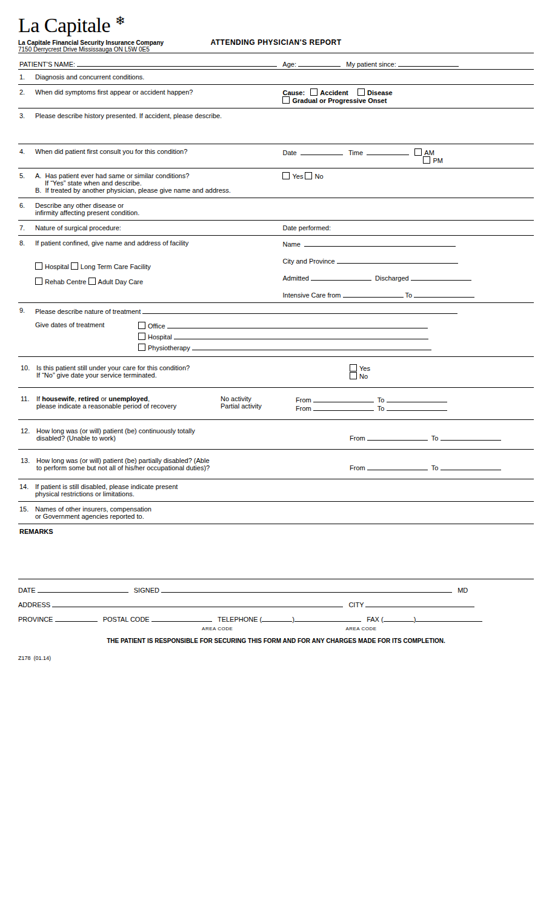La Capitale ❄
La Capitale Financial Security Insurance Company
7150 Derrycrest Drive Mississauga ON L5W 0E5
ATTENDING PHYSICIAN'S REPORT
| PATIENT'S NAME: Age: My patient since: |
| 1. | Diagnosis and concurrent conditions. |
| 2. | When did symptoms first appear or accident happen? | Cause: Accident Disease Gradual or Progressive Onset |
| 3. | Please describe history presented. If accident, please describe. |
| 4. | When did patient first consult you for this condition? | Date Time AM PM |
| 5. | A. Has patient ever had same or similar conditions? If “Yes” state when and describe. B. If treated by another physician, please give name and address. | Yes No |
| 6. | Describe any other disease or infirmity affecting present condition. |
| 7. | Nature of surgical procedure: | Date performed: |
| 8. | If patient confined, give name and address of facility Hospital Long Term Care Facility Rehab Centre Adult Day Care | Name City and Province Admitted Discharged Intensive Care from To |
| 9. | Please describe nature of treatment / Give dates of treatment / Office / / / Hospital / / / Physiotherapy / |
| / 10. / Is this patient still under your care for this condition? If “No” give date your service terminated. / Yes No / |
| / 11. / If housewife , retired or unemployed , please indicate a reasonable period of recovery / No activity Partial activity / From To From To / |
| / 12. / How long was (or will) patient (be) continuously totally disabled? (Unable to work) / From To / |
| / 13. / How long was (or will) patient (be) partially disabled? (Able to perform some but not all of his/her occupational duties)? / From To / |
| 14. | If patient is still disabled, please indicate present physical restrictions or limitations. |
| 15. | Names of other insurers, compensation or Government agencies reported to. |
| REMARKS |
DATE SIGNED MD
ADDRESS CITY
PROVINCE POSTAL CODE TELEPHONE ( ) FAX ( )
AREA CODE AREA CODE
THE PATIENT IS RESPONSIBLE FOR SECURING THIS FORM AND FOR ANY CHARGES MADE FOR ITS COMPLETION.
Z178 (01.14)